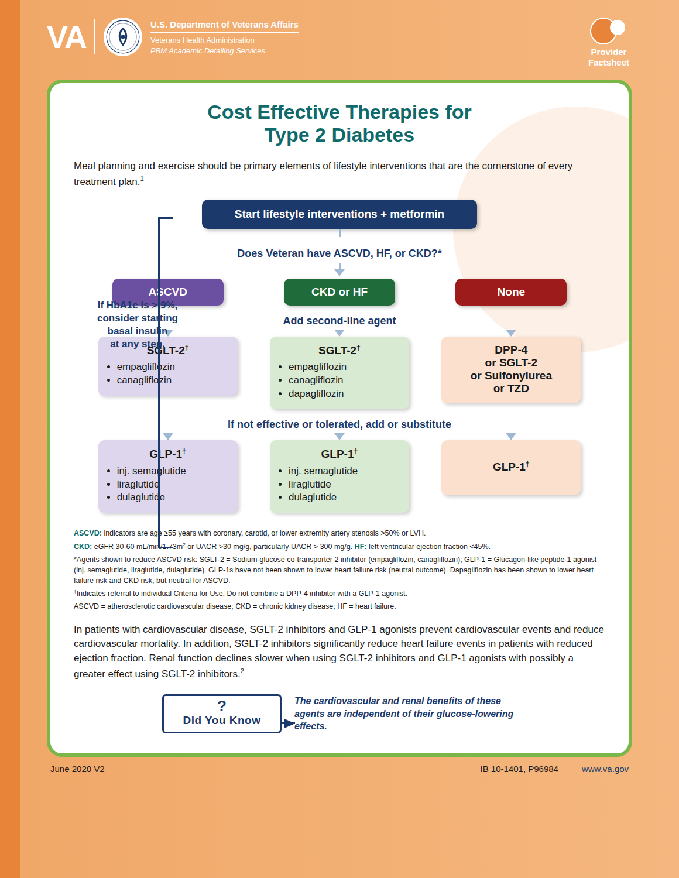VA
U.S. Department of Veterans Affairs
Veterans Health Administration
PBM Academic Detailing Services
Provider
Factsheet
Cost Effective Therapies for
Type 2 Diabetes
Meal planning and exercise should be primary elements of lifestyle interventions that are the cornerstone of every treatment plan.1
If HbA1c is > 9%,
consider starting
basal insulin
at any step.
Start lifestyle interventions + metformin
Does Veteran have ASCVD, HF, or CKD?*
ASCVD
CKD or HF
None
Add second-line agent
SGLT-2†
empagliflozin
canagliflozin
SGLT-2†
empagliflozin
canagliflozin
dapagliflozin
DPP-4
or SGLT-2
or Sulfonylurea
or TZD
If not effective or tolerated, add or substitute
GLP-1†
inj. semaglutide
liraglutide
dulaglutide
GLP-1†
inj. semaglutide
liraglutide
dulaglutide
GLP-1†
ASCVD: indicators are age ≥55 years with coronary, carotid, or lower extremity artery stenosis >50% or LVH.
CKD: eGFR 30-60 mL/min/1.73m2 or UACR >30 mg/g, particularly UACR > 300 mg/g. HF: left ventricular ejection fraction <45%.
*Agents shown to reduce ASCVD risk: SGLT-2 = Sodium-glucose co-transporter 2 inhibitor (empagliflozin, canagliflozin); GLP-1 = Glucagon-like peptide-1 agonist (inj. semaglutide, liraglutide, dulaglutide). GLP-1s have not been shown to lower heart failure risk (neutral outcome). Dapagliflozin has been shown to lower heart failure risk and CKD risk, but neutral for ASCVD.
†Indicates referral to individual Criteria for Use. Do not combine a DPP-4 inhibitor with a GLP-1 agonist.
ASCVD = atherosclerotic cardiovascular disease; CKD = chronic kidney disease; HF = heart failure.
In patients with cardiovascular disease, SGLT-2 inhibitors and GLP-1 agonists prevent cardiovascular events and reduce cardiovascular mortality. In addition, SGLT-2 inhibitors significantly reduce heart failure events in patients with reduced ejection fraction. Renal function declines slower when using SGLT-2 inhibitors and GLP-1 agonists with possibly a greater effect using SGLT-2 inhibitors.2
?
Did You Know
The cardiovascular and renal benefits of these agents are independent of their glucose-lowering effects.
June 2020 V2
IB 10-1401, P96984 www.va.gov